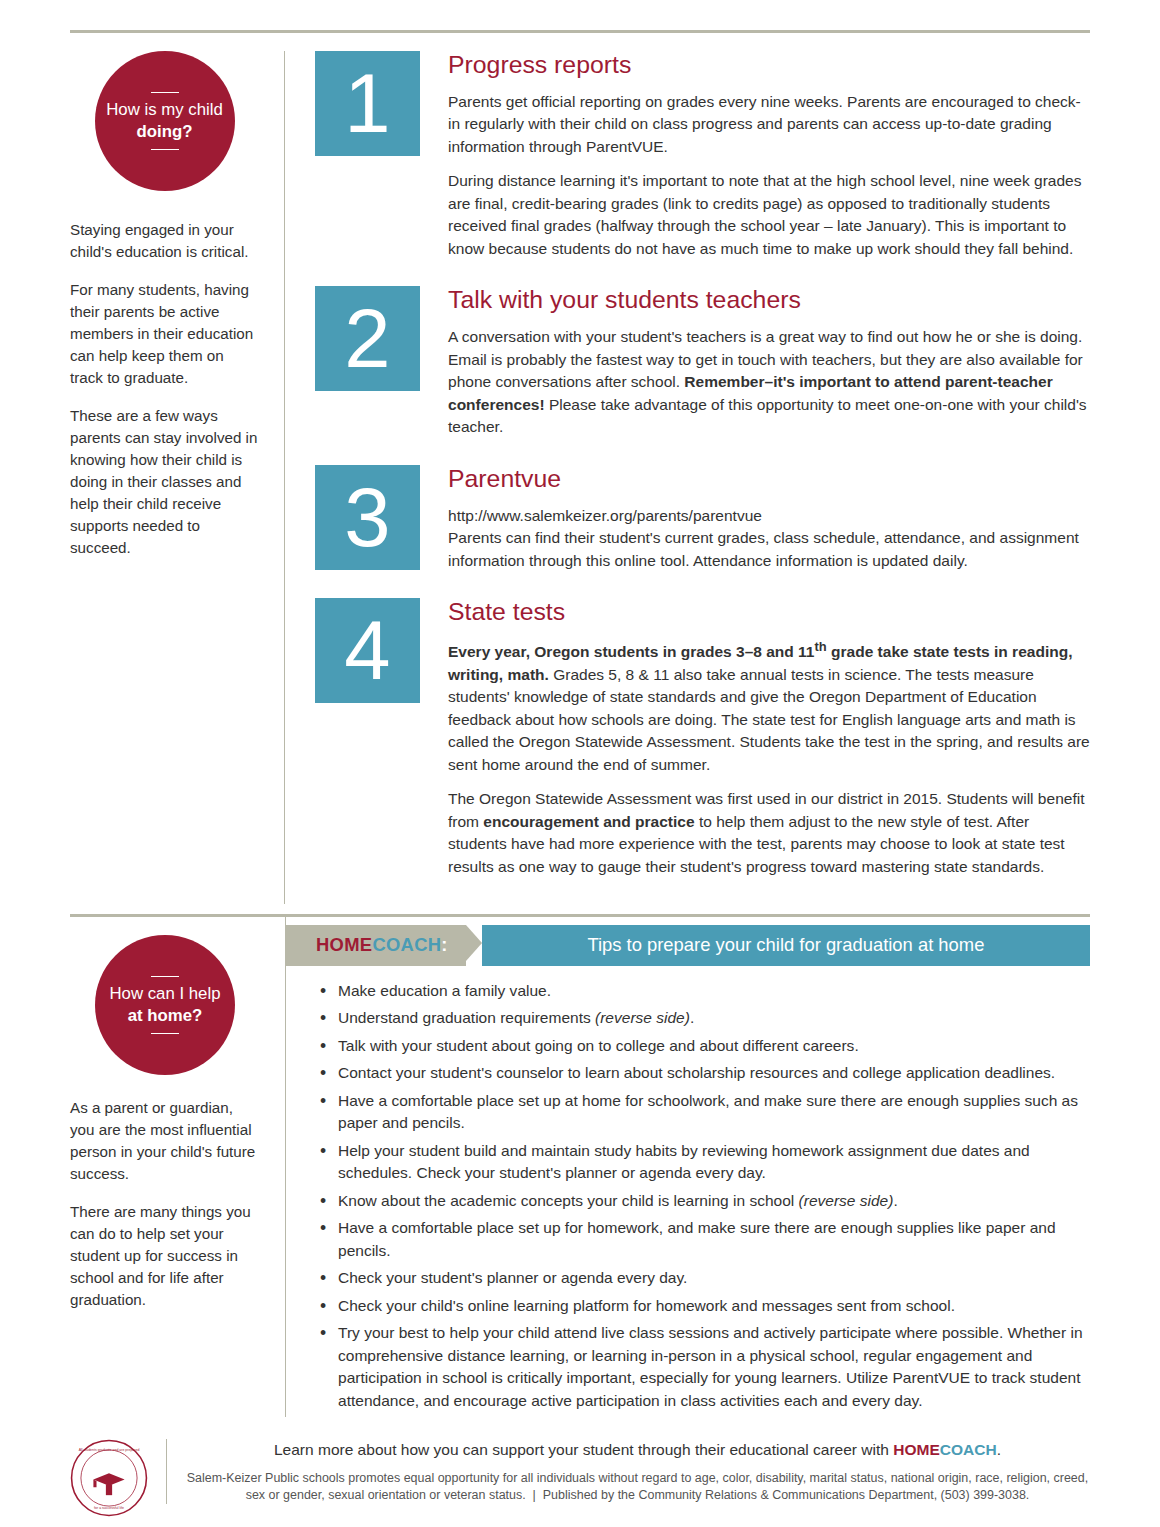How is my child
doing?
Staying engaged in your child's education is critical.
For many students, having their parents be active members in their education can help keep them on track to graduate.
These are a few ways parents can stay involved in knowing how their child is doing in their classes and help their child receive supports needed to succeed.
1
Progress reports
Parents get official reporting on grades every nine weeks. Parents are encouraged to check-in regularly with their child on class progress and parents can access up-to-date grading information through ParentVUE.
During distance learning it's important to note that at the high school level, nine week grades are final, credit-bearing grades (link to credits page) as opposed to traditionally students received final grades (halfway through the school year – late January). This is important to know because students do not have as much time to make up work should they fall behind.
2
Talk with your students teachers
A conversation with your student's teachers is a great way to find out how he or she is doing. Email is probably the fastest way to get in touch with teachers, but they are also available for phone conversations after school. Remember–it's important to attend parent-teacher conferences! Please take advantage of this opportunity to meet one-on-one with your child's teacher.
3
Parentvue
http://www.salemkeizer.org/parents/parentvue
Parents can find their student's current grades, class schedule, attendance, and assignment information through this online tool. Attendance information is updated daily.
4
State tests
Every year, Oregon students in grades 3–8 and 11th grade take state tests in reading, writing, math. Grades 5, 8 & 11 also take annual tests in science. The tests measure students' knowledge of state standards and give the Oregon Department of Education feedback about how schools are doing. The state test for English language arts and math is called the Oregon Statewide Assessment. Students take the test in the spring, and results are sent home around the end of summer.
The Oregon Statewide Assessment was first used in our district in 2015. Students will benefit from encouragement and practice to help them adjust to the new style of test. After students have had more experience with the test, parents may choose to look at state test results as one way to gauge their student's progress toward mastering state standards.
How can I help
at home?
As a parent or guardian, you are the most influential person in your child's future success.
There are many things you can do to help set your student up for success in school and for life after graduation.
HOME COACH:
Tips to prepare your child for graduation at home
Make education a family value.
Understand graduation requirements (reverse side).
Talk with your student about going on to college and about different careers.
Contact your student's counselor to learn about scholarship resources and college application deadlines.
Have a comfortable place set up at home for schoolwork, and make sure there are enough supplies such as paper and pencils.
Help your student build and maintain study habits by reviewing homework assignment due dates and schedules. Check your student's planner or agenda every day.
Know about the academic concepts your child is learning in school (reverse side).
Have a comfortable place set up for homework, and make sure there are enough supplies like paper and pencils.
Check your student's planner or agenda every day.
Check your child's online learning platform for homework and messages sent from school.
Try your best to help your child attend live class sessions and actively participate where possible. Whether in comprehensive distance learning, or learning in-person in a physical school, regular engagement and participation in school is critically important, especially for young learners. Utilize ParentVUE to track student attendance, and encourage active participation in class activities each and every day.
All students graduate and are prepared for a successful life
Learn more about how you can support your student through their educational career with HOME COACH.
Salem-Keizer Public schools promotes equal opportunity for all individuals without regard to age, color, disability, marital status, national origin, race, religion, creed, sex or gender, sexual orientation or veteran status. | Published by the Community Relations & Communications Department, (503) 399-3038.